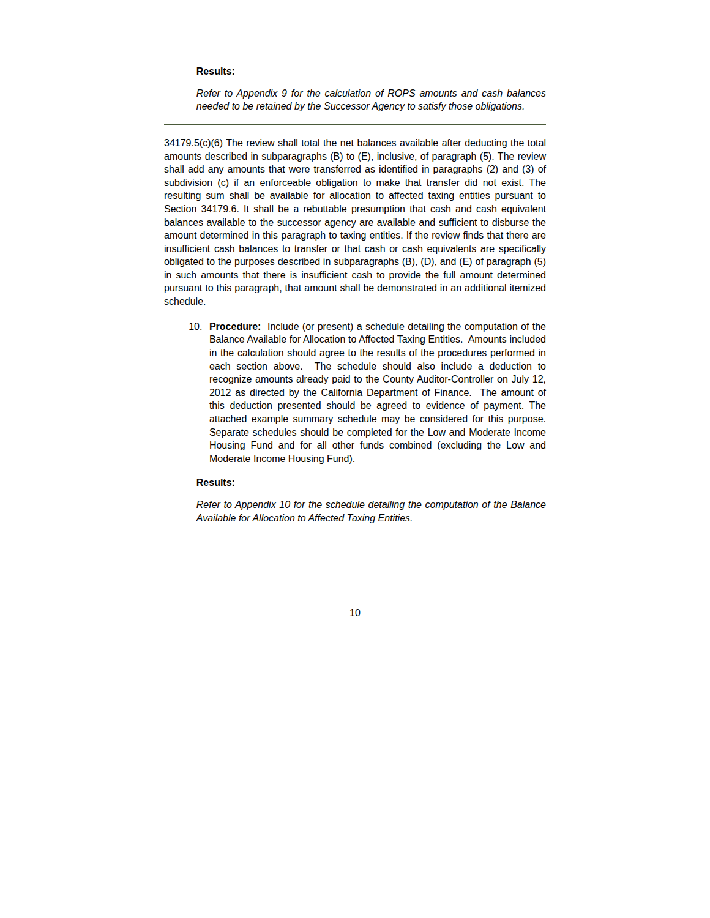Results:
Refer to Appendix 9 for the calculation of ROPS amounts and cash balances needed to be retained by the Successor Agency to satisfy those obligations.
34179.5(c)(6) The review shall total the net balances available after deducting the total amounts described in subparagraphs (B) to (E), inclusive, of paragraph (5). The review shall add any amounts that were transferred as identified in paragraphs (2) and (3) of subdivision (c) if an enforceable obligation to make that transfer did not exist. The resulting sum shall be available for allocation to affected taxing entities pursuant to Section 34179.6. It shall be a rebuttable presumption that cash and cash equivalent balances available to the successor agency are available and sufficient to disburse the amount determined in this paragraph to taxing entities. If the review finds that there are insufficient cash balances to transfer or that cash or cash equivalents are specifically obligated to the purposes described in subparagraphs (B), (D), and (E) of paragraph (5) in such amounts that there is insufficient cash to provide the full amount determined pursuant to this paragraph, that amount shall be demonstrated in an additional itemized schedule.
10.
Procedure: Include (or present) a schedule detailing the computation of the Balance Available for Allocation to Affected Taxing Entities. Amounts included in the calculation should agree to the results of the procedures performed in each section above. The schedule should also include a deduction to recognize amounts already paid to the County Auditor-Controller on July 12, 2012 as directed by the California Department of Finance. The amount of this deduction presented should be agreed to evidence of payment. The attached example summary schedule may be considered for this purpose. Separate schedules should be completed for the Low and Moderate Income Housing Fund and for all other funds combined (excluding the Low and Moderate Income Housing Fund).
Results:
Refer to Appendix 10 for the schedule detailing the computation of the Balance Available for Allocation to Affected Taxing Entities.
10